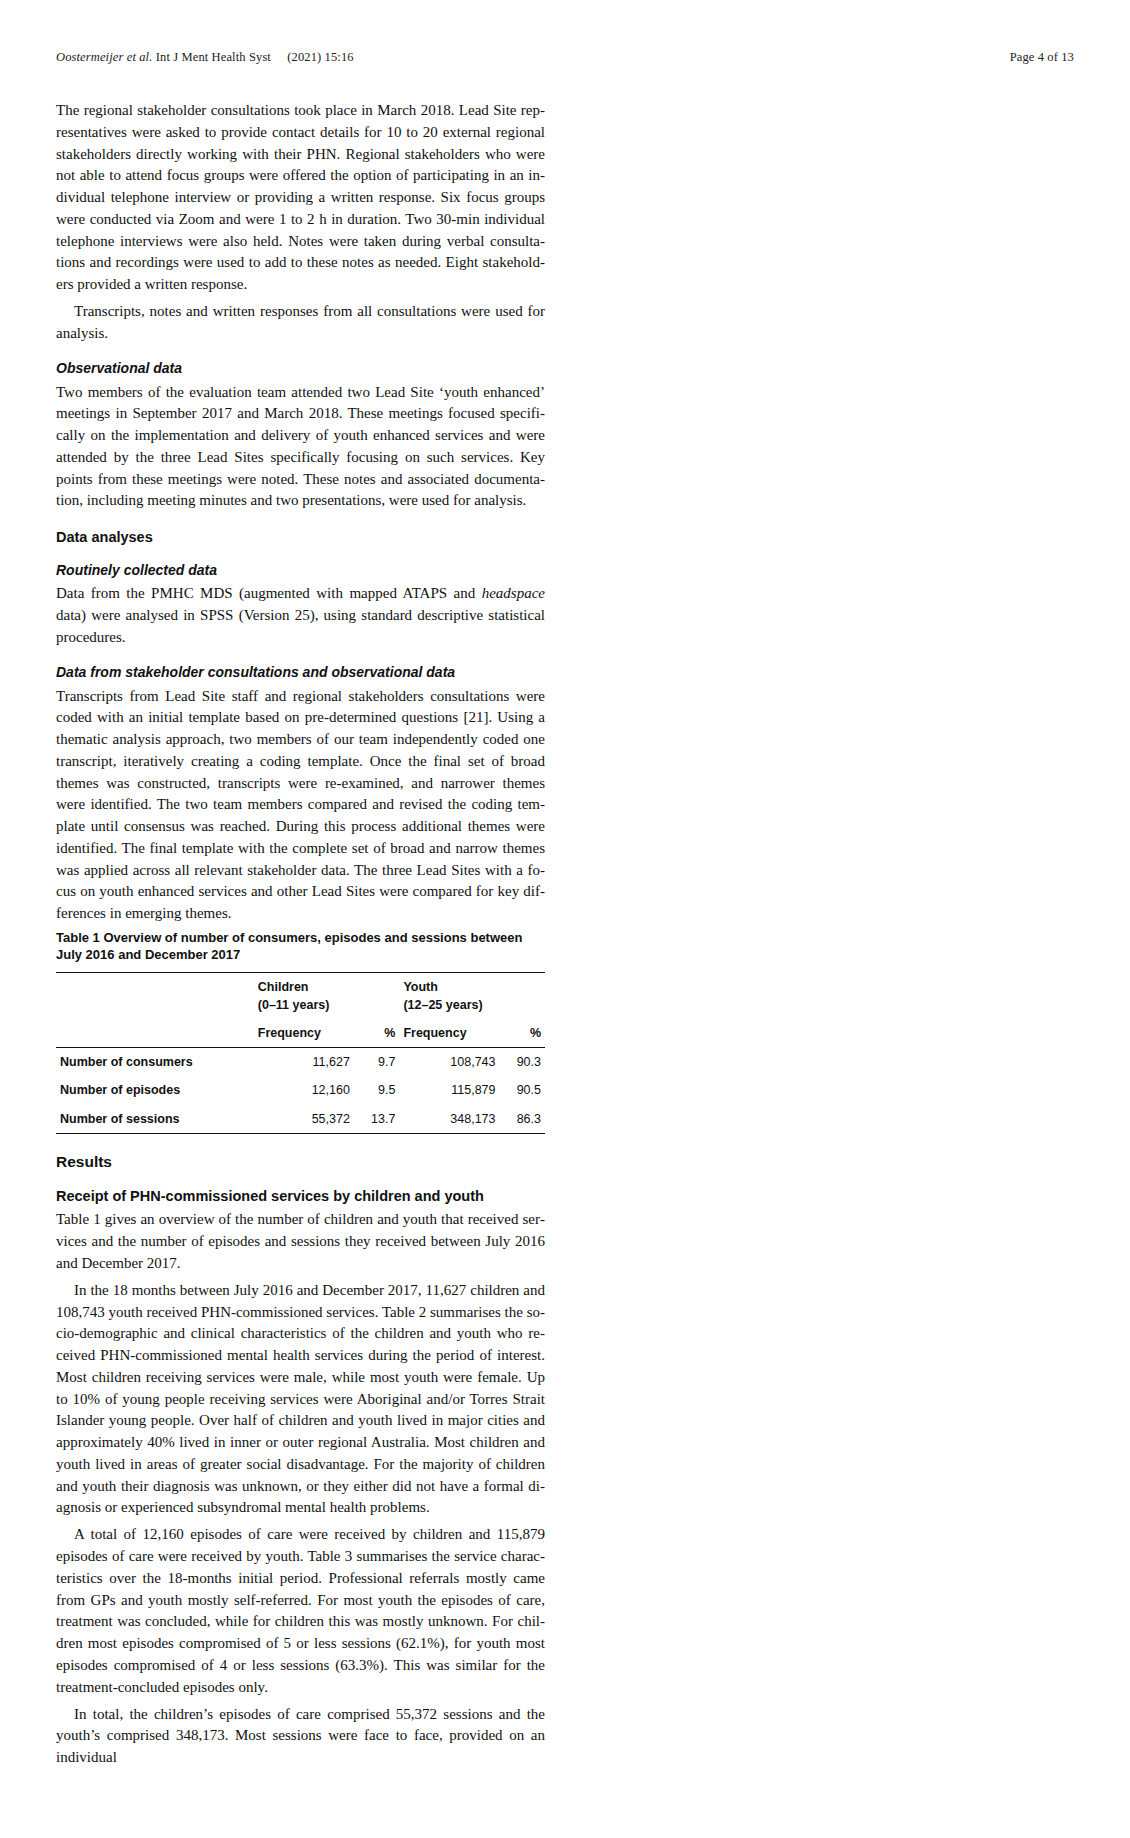Oostermeijer et al. Int J Ment Health Syst (2021) 15:16
Page 4 of 13
The regional stakeholder consultations took place in March 2018. Lead Site representatives were asked to provide contact details for 10 to 20 external regional stakeholders directly working with their PHN. Regional stakeholders who were not able to attend focus groups were offered the option of participating in an individual telephone interview or providing a written response. Six focus groups were conducted via Zoom and were 1 to 2 h in duration. Two 30-min individual telephone interviews were also held. Notes were taken during verbal consultations and recordings were used to add to these notes as needed. Eight stakeholders provided a written response.
Transcripts, notes and written responses from all consultations were used for analysis.
Observational data
Two members of the evaluation team attended two Lead Site ‘youth enhanced’ meetings in September 2017 and March 2018. These meetings focused specifically on the implementation and delivery of youth enhanced services and were attended by the three Lead Sites specifically focusing on such services. Key points from these meetings were noted. These notes and associated documentation, including meeting minutes and two presentations, were used for analysis.
Data analyses
Routinely collected data
Data from the PMHC MDS (augmented with mapped ATAPS and headspace data) were analysed in SPSS (Version 25), using standard descriptive statistical procedures.
Data from stakeholder consultations and observational data
Transcripts from Lead Site staff and regional stakeholders consultations were coded with an initial template based on pre-determined questions [21]. Using a thematic analysis approach, two members of our team independently coded one transcript, iteratively creating a coding template. Once the final set of broad themes was constructed, transcripts were re-examined, and narrower themes were identified. The two team members compared and revised the coding template until consensus was reached. During this process additional themes were identified. The final template with the complete set of broad and narrow themes was applied across all relevant stakeholder data. The three Lead Sites with a focus on youth enhanced services and other Lead Sites were compared for key differences in emerging themes.
Table 1 Overview of number of consumers, episodes and sessions between July 2016 and December 2017
Number of consumers, episodes and sessions for children (0–11 years) and youth (12–25 years) between July 2016 and December 2017
| | Children (0–11 years) | Youth (12–25 years) |
| --- | --- | --- |
| | Frequency | % | Frequency | % |
| Number of consumers | 11,627 | 9.7 | 108,743 | 90.3 |
| Number of episodes | 12,160 | 9.5 | 115,879 | 90.5 |
| Number of sessions | 55,372 | 13.7 | 348,173 | 86.3 |
Results
Receipt of PHN-commissioned services by children and youth
Table 1 gives an overview of the number of children and youth that received services and the number of episodes and sessions they received between July 2016 and December 2017.
In the 18 months between July 2016 and December 2017, 11,627 children and 108,743 youth received PHN-commissioned services. Table 2 summarises the socio-demographic and clinical characteristics of the children and youth who received PHN-commissioned mental health services during the period of interest. Most children receiving services were male, while most youth were female. Up to 10% of young people receiving services were Aboriginal and/or Torres Strait Islander young people. Over half of children and youth lived in major cities and approximately 40% lived in inner or outer regional Australia. Most children and youth lived in areas of greater social disadvantage. For the majority of children and youth their diagnosis was unknown, or they either did not have a formal diagnosis or experienced subsyndromal mental health problems.
A total of 12,160 episodes of care were received by children and 115,879 episodes of care were received by youth. Table 3 summarises the service characteristics over the 18-months initial period. Professional referrals mostly came from GPs and youth mostly self-referred. For most youth the episodes of care, treatment was concluded, while for children this was mostly unknown. For children most episodes compromised of 5 or less sessions (62.1%), for youth most episodes compromised of 4 or less sessions (63.3%). This was similar for the treatment-concluded episodes only.
In total, the children’s episodes of care comprised 55,372 sessions and the youth’s comprised 348,173. Most sessions were face to face, provided on an individual